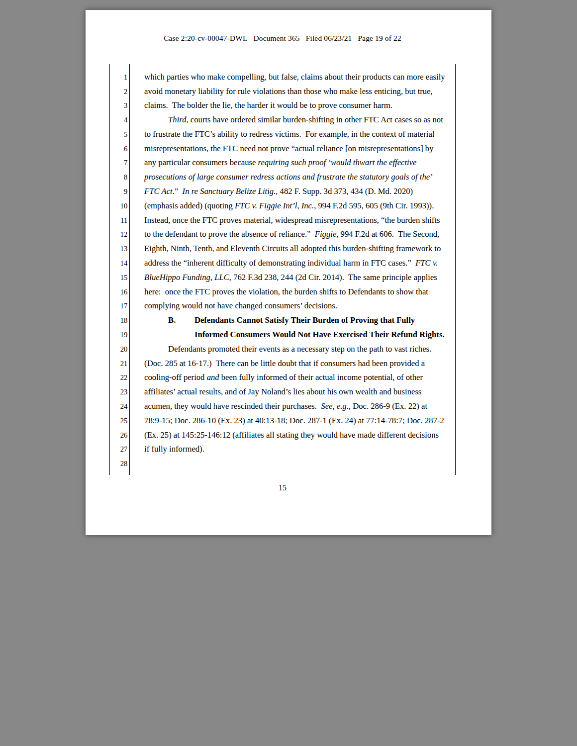Case 2:20-cv-00047-DWL Document 365 Filed 06/23/21 Page 19 of 22
1
2
3
4
5
6
7
8
9
10
11
12
13
14
15
16
17
18
19
20
21
22
23
24
25
26
27
28
which parties who make compelling, but false, claims about their products can more easily avoid monetary liability for rule violations than those who make less enticing, but true, claims. The bolder the lie, the harder it would be to prove consumer harm.
Third, courts have ordered similar burden-shifting in other FTC Act cases so as not to frustrate the FTC’s ability to redress victims. For example, in the context of material misrepresentations, the FTC need not prove “actual reliance [on misrepresentations] by any particular consumers because requiring such proof ‘would thwart the effective prosecutions of large consumer redress actions and frustrate the statutory goals of the’ FTC Act.” In re Sanctuary Belize Litig., 482 F. Supp. 3d 373, 434 (D. Md. 2020) (emphasis added) (quoting FTC v. Figgie Int’l, Inc., 994 F.2d 595, 605 (9th Cir. 1993)). Instead, once the FTC proves material, widespread misrepresentations, “the burden shifts to the defendant to prove the absence of reliance.” Figgie, 994 F.2d at 606. The Second, Eighth, Ninth, Tenth, and Eleventh Circuits all adopted this burden-shifting framework to address the “inherent difficulty of demonstrating individual harm in FTC cases.” FTC v. BlueHippo Funding, LLC, 762 F.3d 238, 244 (2d Cir. 2014). The same principle applies here: once the FTC proves the violation, the burden shifts to Defendants to show that complying would not have changed consumers’ decisions.
B.
Defendants Cannot Satisfy Their Burden of Proving that Fully Informed Consumers Would Not Have Exercised Their Refund Rights.
Defendants promoted their events as a necessary step on the path to vast riches. (Doc. 285 at 16-17.) There can be little doubt that if consumers had been provided a cooling-off period and been fully informed of their actual income potential, of other affiliates’ actual results, and of Jay Noland’s lies about his own wealth and business acumen, they would have rescinded their purchases. See, e.g., Doc. 286-9 (Ex. 22) at 78:9-15; Doc. 286-10 (Ex. 23) at 40:13-18; Doc. 287-1 (Ex. 24) at 77:14-78:7; Doc. 287-2 (Ex. 25) at 145:25-146:12 (affiliates all stating they would have made different decisions if fully informed).
15